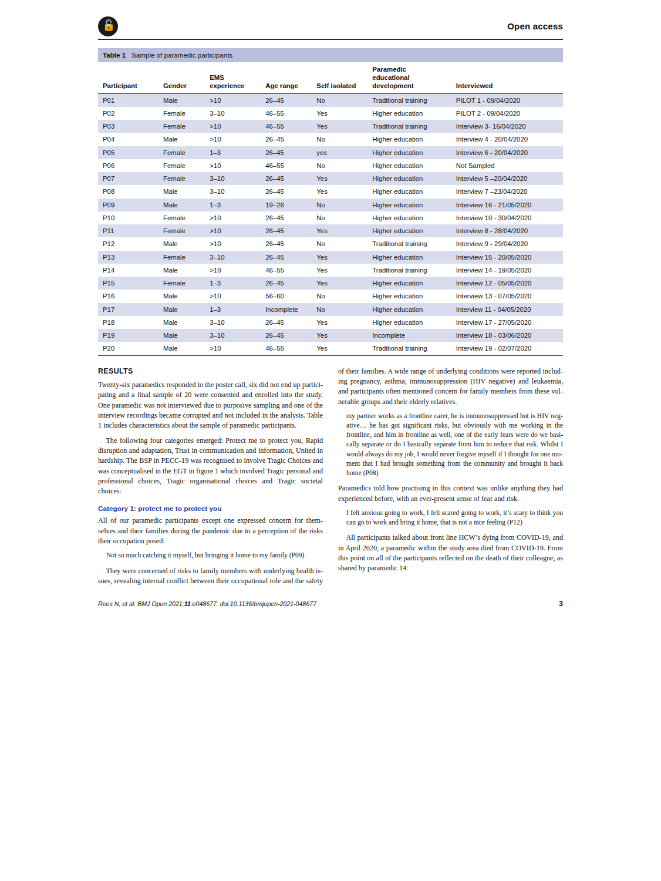🔓
Open access
Table 1 Sample of paramedic participants
| Participant | Gender | EMS experience | Age range | Self isolated | Paramedic educational development | Interviewed |
| --- | --- | --- | --- | --- | --- | --- |
| P01 | Male | >10 | 26–45 | No | Traditional training | PILOT 1 - 09/04/2020 |
| P02 | Female | 3–10 | 46–55 | Yes | Higher education | PILOT 2 - 09/04/2020 |
| P03 | Female | >10 | 46–55 | Yes | Traditional training | Interview 3- 16/04/2020 |
| P04 | Male | >10 | 26–45 | No | Higher education | Interview 4 - 20/04/2020 |
| P05 | Female | 1–3 | 26–45 | yes | Higher education | Interview 6 - 20/04/2020 |
| P06 | Female | >10 | 46–55 | No | Higher education | Not Sampled |
| P07 | Female | 3–10 | 26–45 | Yes | Higher education | Interview 5 –20/04/2020 |
| P08 | Male | 3–10 | 26–45 | Yes | Higher education | Interview 7 –23/04/2020 |
| P09 | Male | 1–3 | 19–26 | No | Higher education | Interview 16 - 21/05/2020 |
| P10 | Female | >10 | 26–45 | No | Higher education | Interview 10 - 30/04/2020 |
| P11 | Female | >10 | 26–45 | Yes | Higher education | Interview 8 - 28/04/2020 |
| P12 | Male | >10 | 26–45 | No | Traditional training | Interview 9 - 29/04/2020 |
| P13 | Female | 3–10 | 26–45 | Yes | Higher education | Interview 15 - 20/05/2020 |
| P14 | Male | >10 | 46–55 | Yes | Traditional training | Interview 14 - 19/05/2020 |
| P15 | Female | 1–3 | 26–45 | Yes | Higher education | Interview 12 - 05/05/2020 |
| P16 | Male | >10 | 56–60 | No | Higher education | Interview 13 - 07/05/2020 |
| P17 | Male | 1–3 | Incomplete | No | Higher education | Interview 11 - 04/05/2020 |
| P18 | Male | 3–10 | 26–45 | Yes | Higher education | Interview 17 - 27/05/2020 |
| P19 | Male | 3–10 | 26–45 | Yes | Incomplete | Interview 18 - 03/06/2020 |
| P20 | Male | >10 | 46–55 | Yes | Traditional training | Interview 19 - 02/07/2020 |
Results
Twenty-six paramedics responded to the poster call, six did not end up participating and a final sample of 20 were consented and enrolled into the study. One paramedic was not interviewed due to purposive sampling and one of the interview recordings became corrupted and not included in the analysis. Table 1 includes characteristics about the sample of paramedic participants.
The following four categories emerged: Protect me to protect you, Rapid disruption and adaptation, Trust in communication and information, United in hardship. The BSP in PECC-19 was recognised to involve Tragic Choices and was conceptualised in the EGT in figure 1 which involved Tragic personal and professional choices, Tragic organisational choices and Tragic societal choices:
Category 1: protect me to protect you
All of our paramedic participants except one expressed concern for themselves and their families during the pandemic due to a perception of the risks their occupation posed:
Not so much catching it myself, but bringing it home to my family (P09)
They were concerned of risks to family members with underlying health issues, revealing internal conflict between their occupational role and the safety of their families. A wide range of underlying conditions were reported including pregnancy, asthma, immunosuppression (HIV negative) and leukaemia, and participants often mentioned concern for family members from these vulnerable groups and their elderly relatives.
my partner works as a frontline carer, he is immunosuppressed but is HIV negative… he has got significant risks, but obviously with me working in the frontline, and him in frontline as well, one of the early fears were do we basically separate or do I basically separate from him to reduce that risk. Whilst I would always do my job, I would never forgive myself if I thought for one moment that I had brought something from the community and brought it back home (P08)
Paramedics told how practising in this context was unlike anything they had experienced before, with an ever-present sense of fear and risk.
I felt anxious going to work, I felt scared going to work, it’s scary to think you can go to work and bring it home, that is not a nice feeling (P12)
All participants talked about front line HCW’s dying from COVID-19, and in April 2020, a paramedic within the study area died from COVID-19. From this point on all of the participants reflected on the death of their colleague, as shared by paramedic 14:
Rees N, et al. BMJ Open 2021;11:e048677. doi:10.1136/bmjopen-2021-048677
3